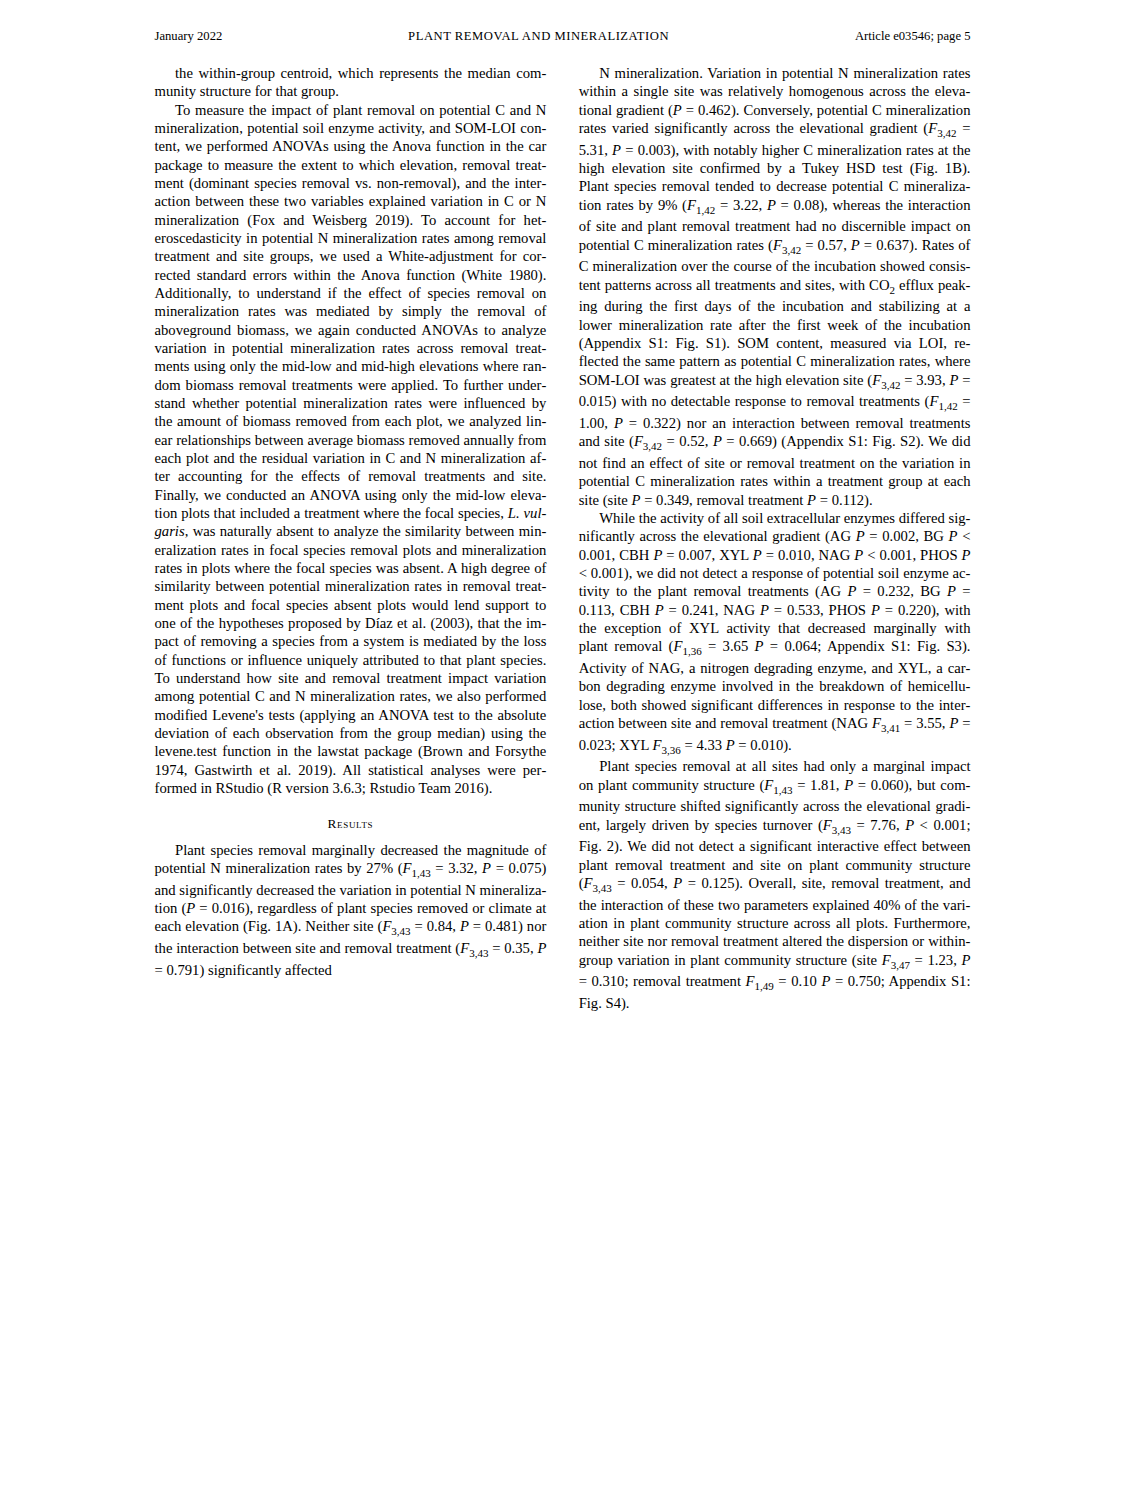January 2022 PLANT REMOVAL AND MINERALIZATION Article e03546; page 5
the within-group centroid, which represents the median community structure for that group.
To measure the impact of plant removal on potential C and N mineralization, potential soil enzyme activity, and SOM-LOI content, we performed ANOVAs using the Anova function in the car package to measure the extent to which elevation, removal treatment (dominant species removal vs. non-removal), and the interaction between these two variables explained variation in C or N mineralization (Fox and Weisberg 2019). To account for heteroscedasticity in potential N mineralization rates among removal treatment and site groups, we used a White-adjustment for corrected standard errors within the Anova function (White 1980). Additionally, to understand if the effect of species removal on mineralization rates was mediated by simply the removal of aboveground biomass, we again conducted ANOVAs to analyze variation in potential mineralization rates across removal treatments using only the mid-low and mid-high elevations where random biomass removal treatments were applied. To further understand whether potential mineralization rates were influenced by the amount of biomass removed from each plot, we analyzed linear relationships between average biomass removed annually from each plot and the residual variation in C and N mineralization after accounting for the effects of removal treatments and site. Finally, we conducted an ANOVA using only the mid-low elevation plots that included a treatment where the focal species, L. vulgaris, was naturally absent to analyze the similarity between mineralization rates in focal species removal plots and mineralization rates in plots where the focal species was absent. A high degree of similarity between potential mineralization rates in removal treatment plots and focal species absent plots would lend support to one of the hypotheses proposed by Díaz et al. (2003), that the impact of removing a species from a system is mediated by the loss of functions or influence uniquely attributed to that plant species. To understand how site and removal treatment impact variation among potential C and N mineralization rates, we also performed modified Levene's tests (applying an ANOVA test to the absolute deviation of each observation from the group median) using the levene.test function in the lawstat package (Brown and Forsythe 1974, Gastwirth et al. 2019). All statistical analyses were performed in RStudio (R version 3.6.3; Rstudio Team 2016).
Results
Plant species removal marginally decreased the magnitude of potential N mineralization rates by 27% (F1,43 = 3.32, P = 0.075) and significantly decreased the variation in potential N mineralization (P = 0.016), regardless of plant species removed or climate at each elevation (Fig. 1A). Neither site (F3,43 = 0.84, P = 0.481) nor the interaction between site and removal treatment (F3,43 = 0.35, P = 0.791) significantly affected
N mineralization. Variation in potential N mineralization rates within a single site was relatively homogenous across the elevational gradient (P = 0.462). Conversely, potential C mineralization rates varied significantly across the elevational gradient (F3,42 = 5.31, P = 0.003), with notably higher C mineralization rates at the high elevation site confirmed by a Tukey HSD test (Fig. 1B). Plant species removal tended to decrease potential C mineralization rates by 9% (F1,42 = 3.22, P = 0.08), whereas the interaction of site and plant removal treatment had no discernible impact on potential C mineralization rates (F3,42 = 0.57, P = 0.637). Rates of C mineralization over the course of the incubation showed consistent patterns across all treatments and sites, with CO2 efflux peaking during the first days of the incubation and stabilizing at a lower mineralization rate after the first week of the incubation (Appendix S1: Fig. S1). SOM content, measured via LOI, reflected the same pattern as potential C mineralization rates, where SOM-LOI was greatest at the high elevation site (F3,42 = 3.93, P = 0.015) with no detectable response to removal treatments (F1,42 = 1.00, P = 0.322) nor an interaction between removal treatments and site (F3,42 = 0.52, P = 0.669) (Appendix S1: Fig. S2). We did not find an effect of site or removal treatment on the variation in potential C mineralization rates within a treatment group at each site (site P = 0.349, removal treatment P = 0.112).
While the activity of all soil extracellular enzymes differed significantly across the elevational gradient (AG P = 0.002, BG P < 0.001, CBH P = 0.007, XYL P = 0.010, NAG P < 0.001, PHOS P < 0.001), we did not detect a response of potential soil enzyme activity to the plant removal treatments (AG P = 0.232, BG P = 0.113, CBH P = 0.241, NAG P = 0.533, PHOS P = 0.220), with the exception of XYL activity that decreased marginally with plant removal (F1,36 = 3.65 P = 0.064; Appendix S1: Fig. S3). Activity of NAG, a nitrogen degrading enzyme, and XYL, a carbon degrading enzyme involved in the breakdown of hemicellulose, both showed significant differences in response to the interaction between site and removal treatment (NAG F3,41 = 3.55, P = 0.023; XYL F3,36 = 4.33 P = 0.010).
Plant species removal at all sites had only a marginal impact on plant community structure (F1,43 = 1.81, P = 0.060), but community structure shifted significantly across the elevational gradient, largely driven by species turnover (F3,43 = 7.76, P < 0.001; Fig. 2). We did not detect a significant interactive effect between plant removal treatment and site on plant community structure (F3,43 = 0.054, P = 0.125). Overall, site, removal treatment, and the interaction of these two parameters explained 40% of the variation in plant community structure across all plots. Furthermore, neither site nor removal treatment altered the dispersion or within-group variation in plant community structure (site F3,47 = 1.23, P = 0.310; removal treatment F1,49 = 0.10 P = 0.750; Appendix S1: Fig. S4).